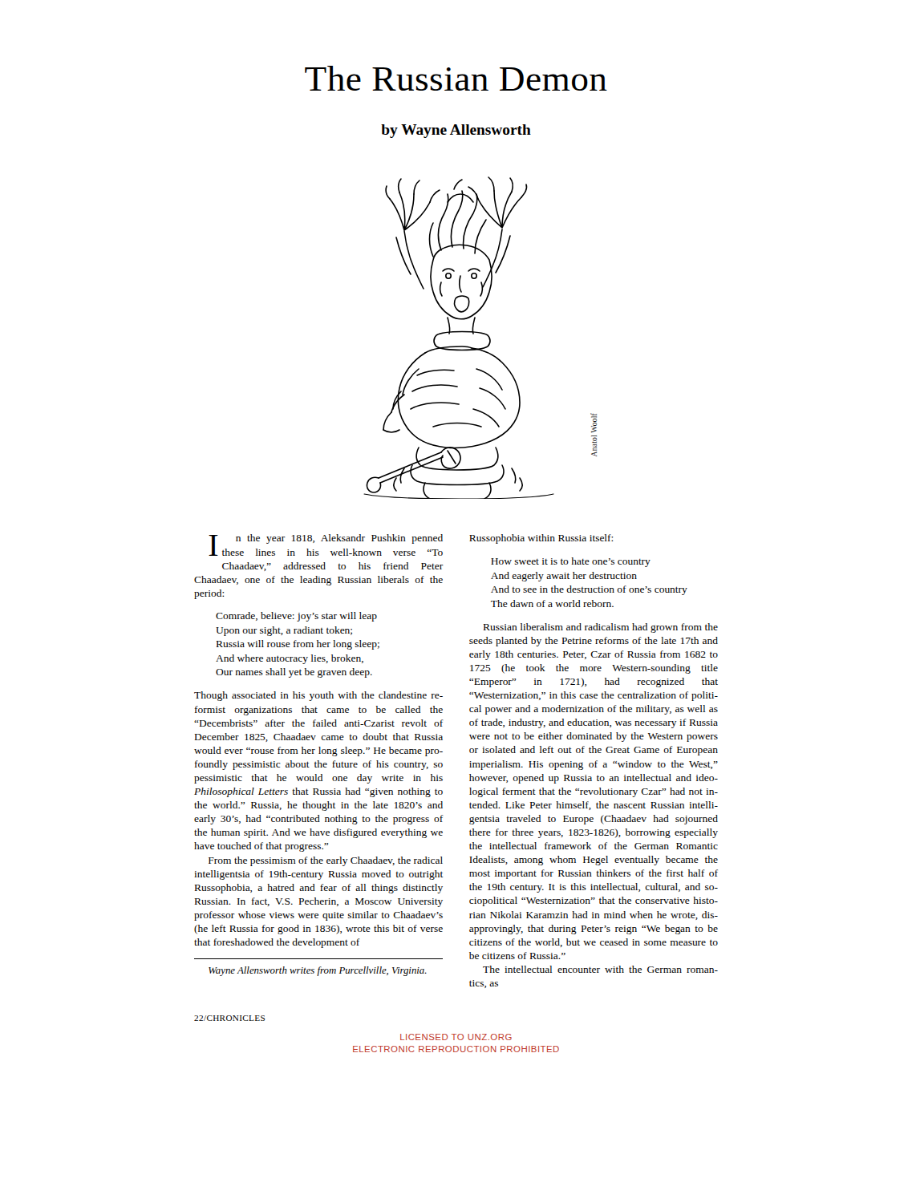The Russian Demon
by Wayne Allensworth
Anatol Woolf
In the year 1818, Aleksandr Pushkin penned these lines in his well-known verse “To Chaadaev,” addressed to his friend Peter Chaadaev, one of the leading Russian liberals of the period:
Comrade, believe: joy’s star will leap
Upon our sight, a radiant token;
Russia will rouse from her long sleep;
And where autocracy lies, broken,
Our names shall yet be graven deep.
Though associated in his youth with the clandestine reformist organizations that came to be called the “Decembrists” after the failed anti-Czarist revolt of December 1825, Chaadaev came to doubt that Russia would ever “rouse from her long sleep.” He became profoundly pessimistic about the future of his country, so pessimistic that he would one day write in his Philosophical Letters that Russia had “given nothing to the world.” Russia, he thought in the late 1820’s and early 30’s, had “contributed nothing to the progress of the human spirit. And we have disfigured everything we have touched of that progress.”
From the pessimism of the early Chaadaev, the radical intelligentsia of 19th-century Russia moved to outright Russophobia, a hatred and fear of all things distinctly Russian. In fact, V.S. Pecherin, a Moscow University professor whose views were quite similar to Chaadaev’s (he left Russia for good in 1836), wrote this bit of verse that foreshadowed the development of
Wayne Allensworth writes from Purcellville, Virginia.
Russophobia within Russia itself:
How sweet it is to hate one’s country
And eagerly await her destruction
And to see in the destruction of one’s country
The dawn of a world reborn.
Russian liberalism and radicalism had grown from the seeds planted by the Petrine reforms of the late 17th and early 18th centuries. Peter, Czar of Russia from 1682 to 1725 (he took the more Western-sounding title “Emperor” in 1721), had recognized that “Westernization,” in this case the centralization of political power and a modernization of the military, as well as of trade, industry, and education, was necessary if Russia were not to be either dominated by the Western powers or isolated and left out of the Great Game of European imperialism. His opening of a “window to the West,” however, opened up Russia to an intellectual and ideological ferment that the “revolutionary Czar” had not intended. Like Peter himself, the nascent Russian intelligentsia traveled to Europe (Chaadaev had sojourned there for three years, 1823-1826), borrowing especially the intellectual framework of the German Romantic Idealists, among whom Hegel eventually became the most important for Russian thinkers of the first half of the 19th century. It is this intellectual, cultural, and sociopolitical “Westernization” that the conservative historian Nikolai Karamzin had in mind when he wrote, disapprovingly, that during Peter’s reign “We began to be citizens of the world, but we ceased in some measure to be citizens of Russia.”
The intellectual encounter with the German romantics, as
22/CHRONICLES
LICENSED TO UNZ.ORG
ELECTRONIC REPRODUCTION PROHIBITED